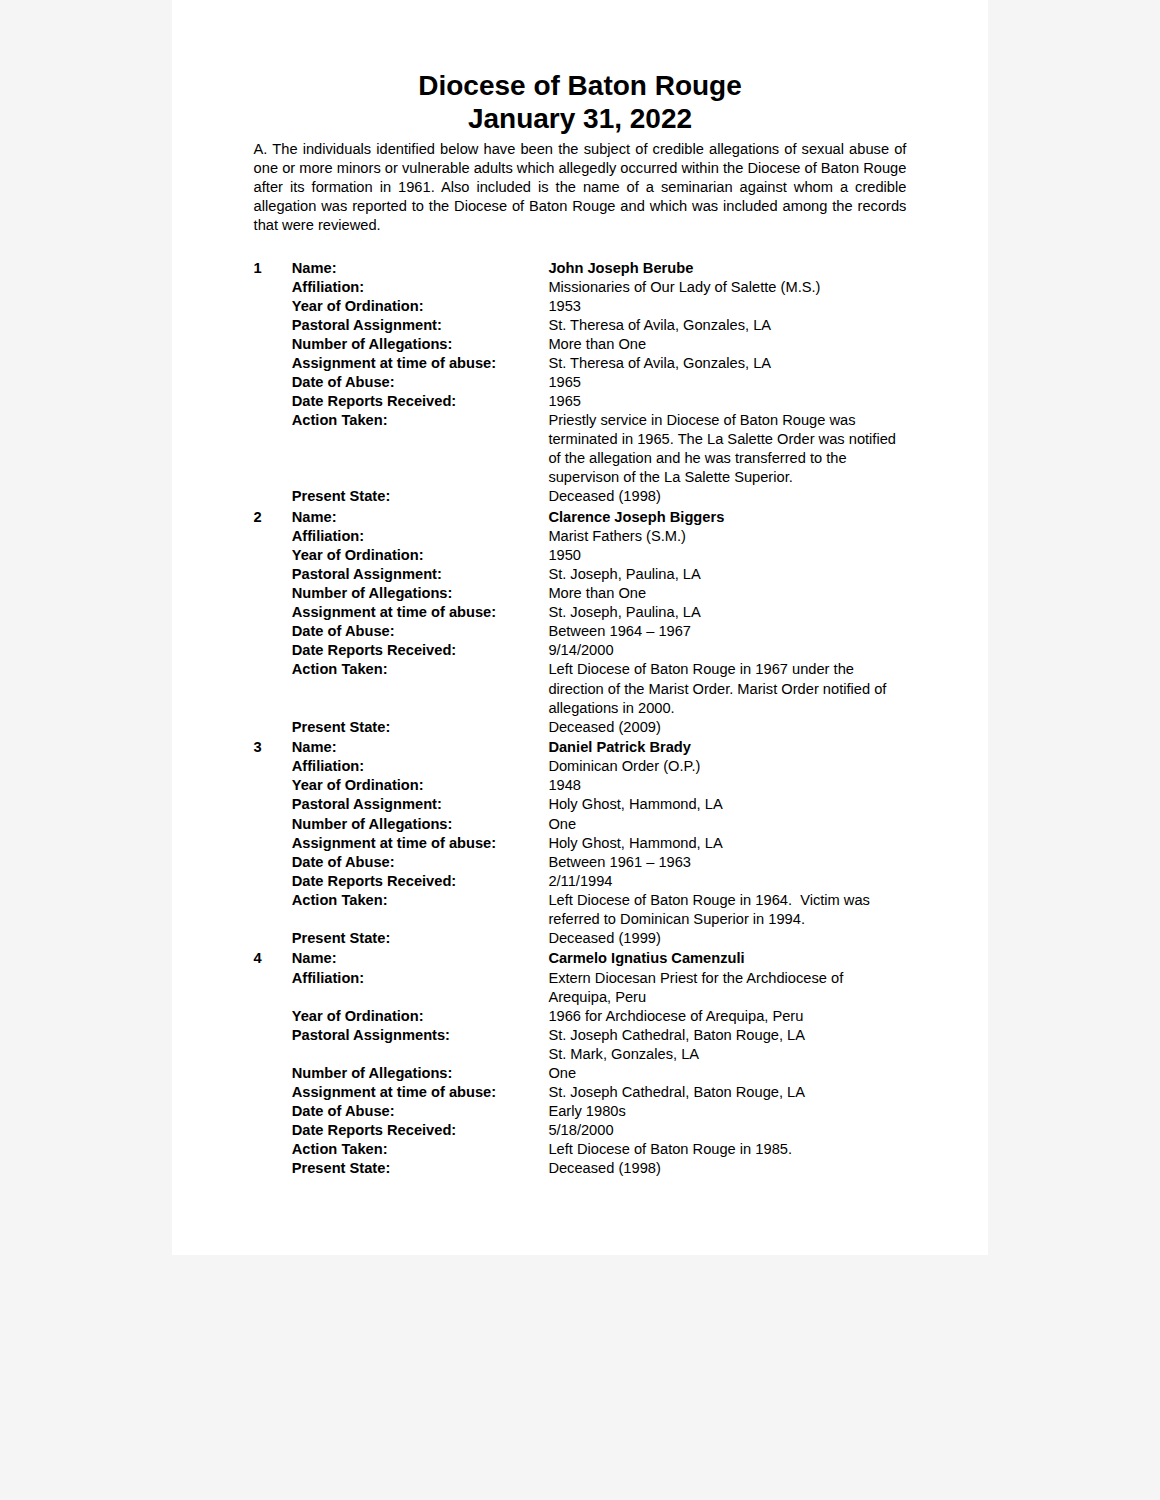Diocese of Baton RougeJanuary 31, 2022
A. The individuals identified below have been the subject of credible allegations of sexual abuse of one or more minors or vulnerable adults which allegedly occurred within the Diocese of Baton Rouge after its formation in 1961. Also included is the name of a seminarian against whom a credible allegation was reported to the Diocese of Baton Rouge and which was included among the records that were reviewed.
| 1 | Name: | John Joseph Berube |
| | Affiliation: | Missionaries of Our Lady of Salette (M.S.) |
| | Year of Ordination: | 1953 |
| | Pastoral Assignment: | St. Theresa of Avila, Gonzales, LA |
| | Number of Allegations: | More than One |
| | Assignment at time of abuse: | St. Theresa of Avila, Gonzales, LA |
| | Date of Abuse: | 1965 |
| | Date Reports Received: | 1965 |
| | Action Taken: | Priestly service in Diocese of Baton Rouge was terminated in 1965. The La Salette Order was notified of the allegation and he was transferred to the supervison of the La Salette Superior. |
| | Present State: | Deceased (1998) |
| 2 | Name: | Clarence Joseph Biggers |
| | Affiliation: | Marist Fathers (S.M.) |
| | Year of Ordination: | 1950 |
| | Pastoral Assignment: | St. Joseph, Paulina, LA |
| | Number of Allegations: | More than One |
| | Assignment at time of abuse: | St. Joseph, Paulina, LA |
| | Date of Abuse: | Between 1964 – 1967 |
| | Date Reports Received: | 9/14/2000 |
| | Action Taken: | Left Diocese of Baton Rouge in 1967 under the direction of the Marist Order. Marist Order notified of allegations in 2000. |
| | Present State: | Deceased (2009) |
| 3 | Name: | Daniel Patrick Brady |
| | Affiliation: | Dominican Order (O.P.) |
| | Year of Ordination: | 1948 |
| | Pastoral Assignment: | Holy Ghost, Hammond, LA |
| | Number of Allegations: | One |
| | Assignment at time of abuse: | Holy Ghost, Hammond, LA |
| | Date of Abuse: | Between 1961 – 1963 |
| | Date Reports Received: | 2/11/1994 |
| | Action Taken: | Left Diocese of Baton Rouge in 1964. Victim was referred to Dominican Superior in 1994. |
| | Present State: | Deceased (1999) |
| 4 | Name: | Carmelo Ignatius Camenzuli |
| | Affiliation: | Extern Diocesan Priest for the Archdiocese of Arequipa, Peru |
| | Year of Ordination: | 1966 for Archdiocese of Arequipa, Peru |
| | Pastoral Assignments: | St. Joseph Cathedral, Baton Rouge, LA |
| | | St. Mark, Gonzales, LA |
| | Number of Allegations: | One |
| | Assignment at time of abuse: | St. Joseph Cathedral, Baton Rouge, LA |
| | Date of Abuse: | Early 1980s |
| | Date Reports Received: | 5/18/2000 |
| | Action Taken: | Left Diocese of Baton Rouge in 1985. |
| | Present State: | Deceased (1998) |